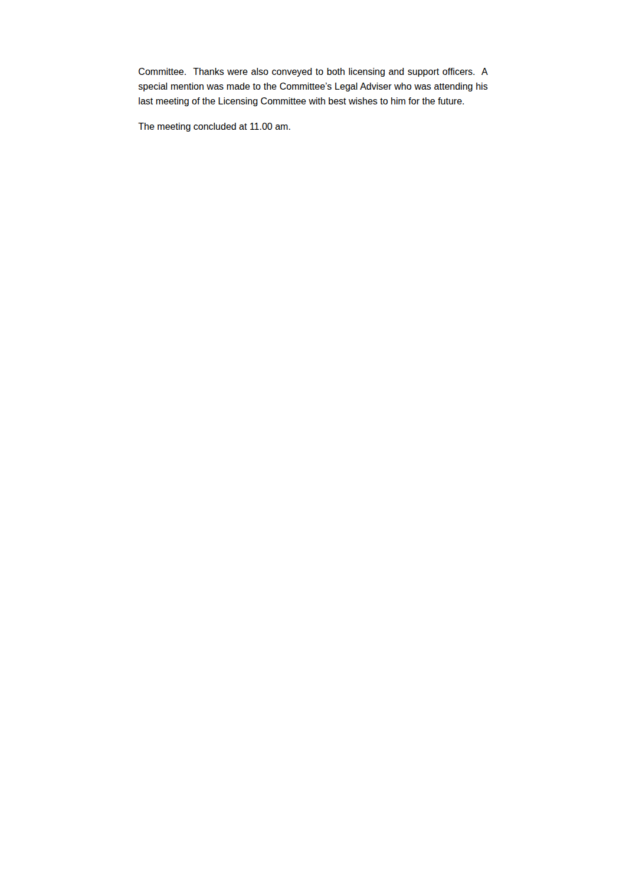Committee. Thanks were also conveyed to both licensing and support officers. A special mention was made to the Committee’s Legal Adviser who was attending his last meeting of the Licensing Committee with best wishes to him for the future.
The meeting concluded at 11.00 am.